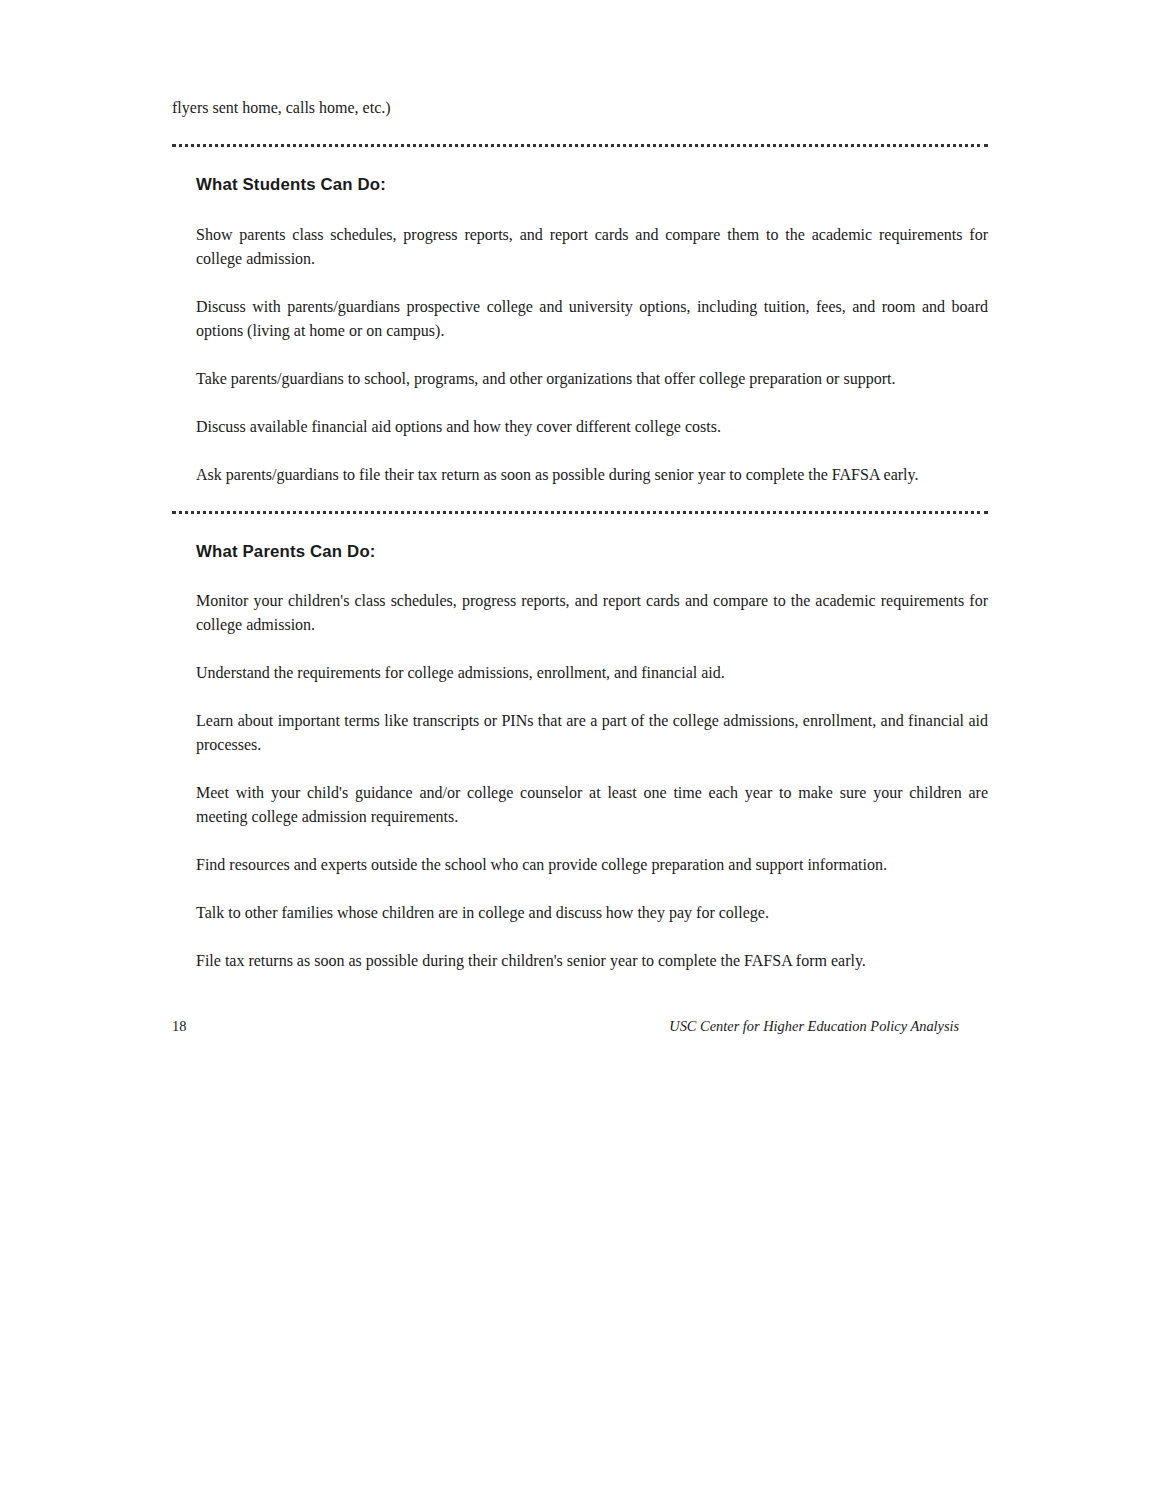flyers sent home, calls home, etc.)
What Students Can Do:
Show parents class schedules, progress reports, and report cards and compare them to the academic requirements for college admission.
Discuss with parents/guardians prospective college and university options, including tuition, fees, and room and board options (living at home or on campus).
Take parents/guardians to school, programs, and other organizations that offer college preparation or support.
Discuss available financial aid options and how they cover different college costs.
Ask parents/guardians to file their tax return as soon as possible during senior year to complete the FAFSA early.
What Parents Can Do:
Monitor your children's class schedules, progress reports, and report cards and compare to the academic requirements for college admission.
Understand the requirements for college admissions, enrollment, and financial aid.
Learn about important terms like transcripts or PINs that are a part of the college admissions, enrollment, and financial aid processes.
Meet with your child's guidance and/or college counselor at least one time each year to make sure your children are meeting college admission requirements.
Find resources and experts outside the school who can provide college preparation and support information.
Talk to other families whose children are in college and discuss how they pay for college.
File tax returns as soon as possible during their children's senior year to complete the FAFSA form early.
18 USC Center for Higher Education Policy Analysis